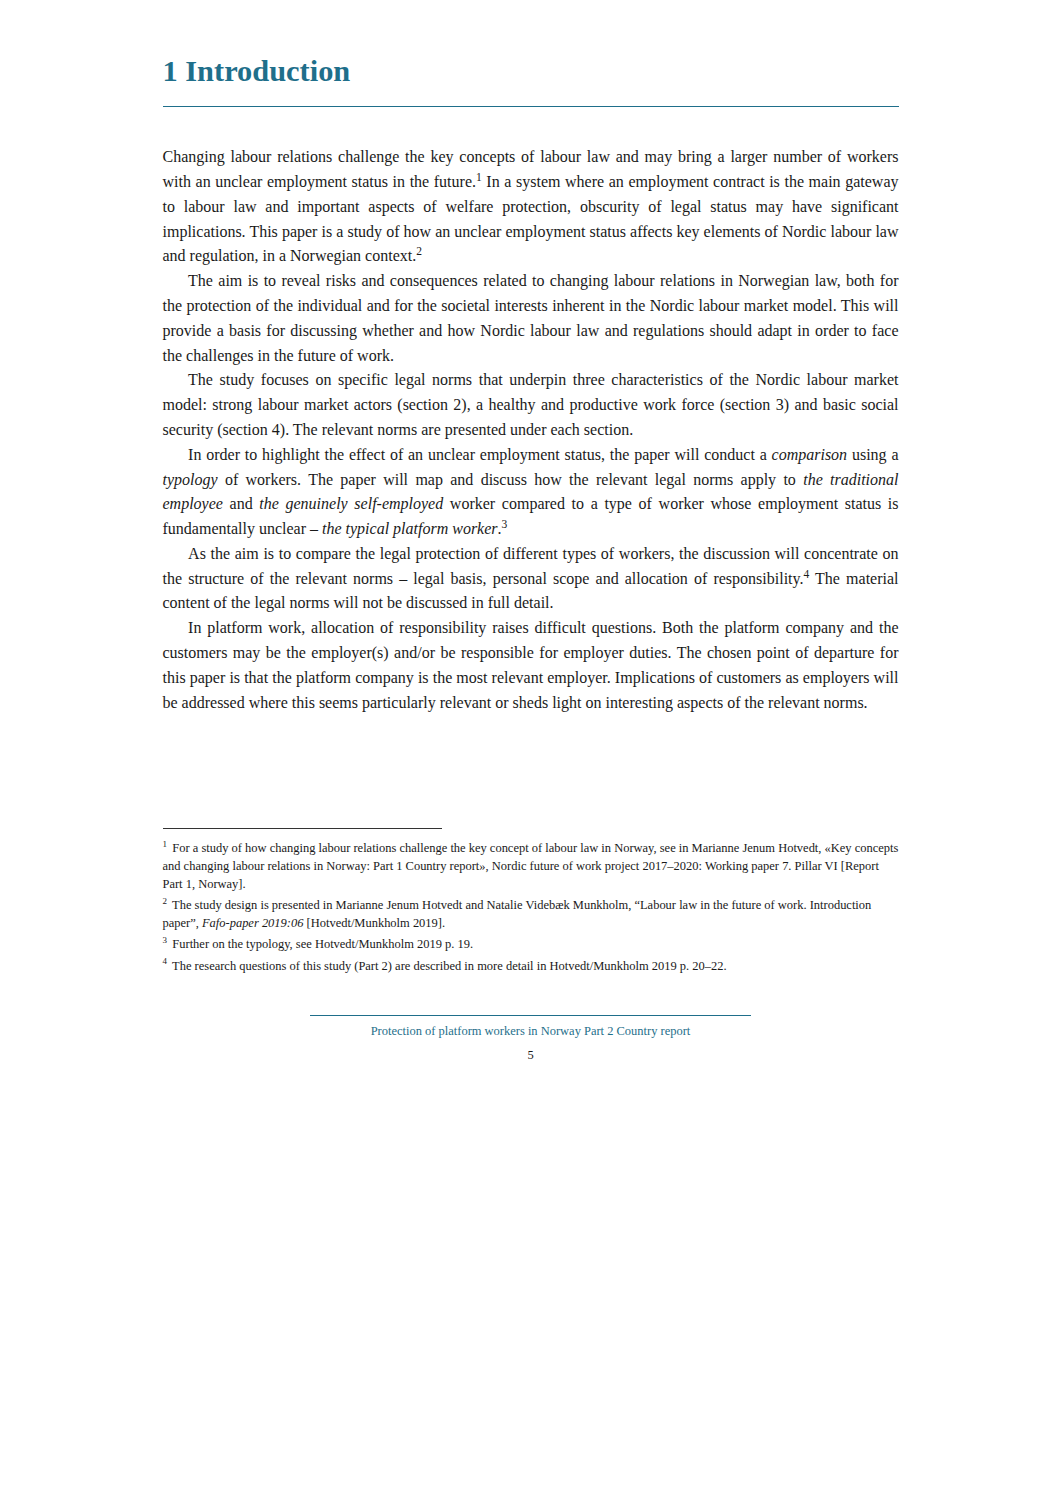1 Introduction
Changing labour relations challenge the key concepts of labour law and may bring a larger number of workers with an unclear employment status in the future.1 In a system where an employment contract is the main gateway to labour law and important aspects of welfare protection, obscurity of legal status may have significant implications. This paper is a study of how an unclear employment status affects key elements of Nordic labour law and regulation, in a Norwegian context.2
The aim is to reveal risks and consequences related to changing labour relations in Norwegian law, both for the protection of the individual and for the societal interests inherent in the Nordic labour market model. This will provide a basis for discussing whether and how Nordic labour law and regulations should adapt in order to face the challenges in the future of work.
The study focuses on specific legal norms that underpin three characteristics of the Nordic labour market model: strong labour market actors (section 2), a healthy and productive work force (section 3) and basic social security (section 4). The relevant norms are presented under each section.
In order to highlight the effect of an unclear employment status, the paper will conduct a comparison using a typology of workers. The paper will map and discuss how the relevant legal norms apply to the traditional employee and the genuinely self-employed worker compared to a type of worker whose employment status is fundamentally unclear – the typical platform worker.3
As the aim is to compare the legal protection of different types of workers, the discussion will concentrate on the structure of the relevant norms – legal basis, personal scope and allocation of responsibility.4 The material content of the legal norms will not be discussed in full detail.
In platform work, allocation of responsibility raises difficult questions. Both the platform company and the customers may be the employer(s) and/or be responsible for employer duties. The chosen point of departure for this paper is that the platform company is the most relevant employer. Implications of customers as employers will be addressed where this seems particularly relevant or sheds light on interesting aspects of the relevant norms.
1 For a study of how changing labour relations challenge the key concept of labour law in Norway, see in Marianne Jenum Hotvedt, «Key concepts and changing labour relations in Norway: Part 1 Country report», Nordic future of work project 2017–2020: Working paper 7. Pillar VI [Report Part 1, Norway].
2 The study design is presented in Marianne Jenum Hotvedt and Natalie Videbæk Munkholm, “Labour law in the future of work. Introduction paper”, Fafo-paper 2019:06 [Hotvedt/Munkholm 2019].
3 Further on the typology, see Hotvedt/Munkholm 2019 p. 19.
4 The research questions of this study (Part 2) are described in more detail in Hotvedt/Munkholm 2019 p. 20–22.
Protection of platform workers in Norway Part 2 Country report
5